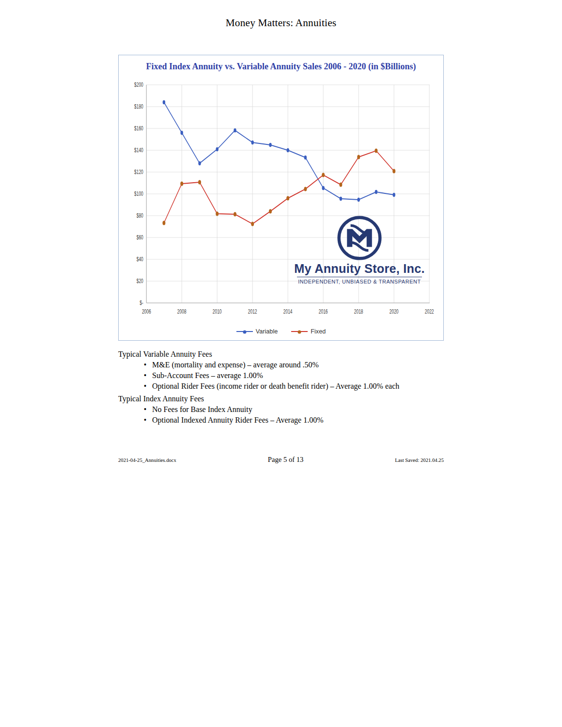Money Matters: Annuities
Fixed Index Annuity vs. Variable Annuity Sales 2006 - 2020 (in $Billions)
$- $20 $40 $60 $80 $100 $120 $140 $160 $180 $200 2006 2008 2010 2012 2014 2016 2018 2020 2022
My Annuity Store, Inc.
INDEPENDENT, UNBIASED & TRANSPARENT
Variable
Fixed
Typical Variable Annuity Fees
M&E (mortality and expense) – average around .50%
Sub-Account Fees – average 1.00%
Optional Rider Fees (income rider or death benefit rider) – Average 1.00% each
Typical Index Annuity Fees
No Fees for Base Index Annuity
Optional Indexed Annuity Rider Fees – Average 1.00%
2021-04-25_Annuities.docx
Page 5 of 13
Last Saved: 2021.04.25